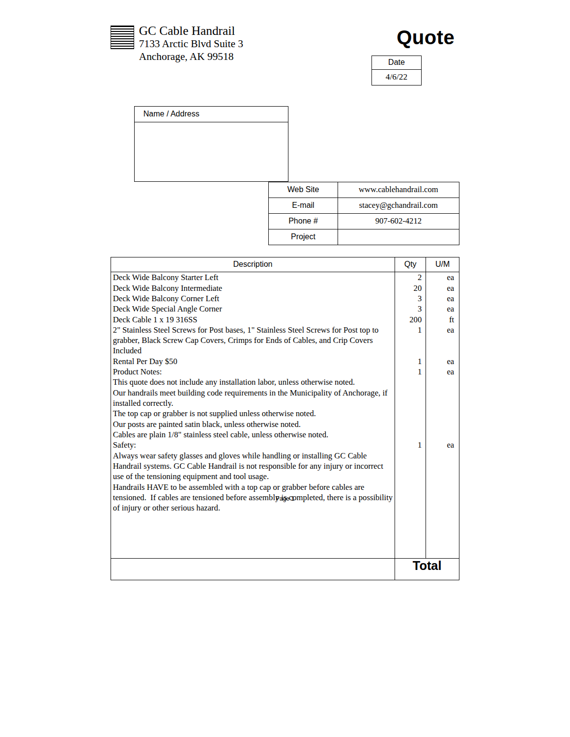GC Cable Handrail
7133 Arctic Blvd Suite 3
Anchorage, AK 99518
Quote
Date
4/6/22
Name / Address
| Web Site | www.cablehandrail.com |
| E-mail | stacey@gchandrail.com |
| Phone # | 907-602-4212 |
| Project | |
| Description | Qty | U/M |
| --- | --- | --- |
| Deck Wide Balcony Starter Left | 2 | ea |
| Deck Wide Balcony Intermediate | 20 | ea |
| Deck Wide Balcony Corner Left | 3 | ea |
| Deck Wide Special Angle Corner | 3 | ea |
| Deck Cable 1 x 19 316SS | 200 | ft |
| 2" Stainless Steel Screws for Post bases, 1" Stainless Steel Screws for Post top to grabber, Black Screw Cap Covers, Crimps for Ends of Cables, and Crip Covers Included | 1 | ea |
| Rental Per Day $50 | 1 | ea |
| Product Notes: | 1 | ea |
| This quote does not include any installation labor, unless otherwise noted. | | |
| Our handrails meet building code requirements in the Municipality of Anchorage, if installed correctly. | | |
| The top cap or grabber is not supplied unless otherwise noted. | | |
| Our posts are painted satin black, unless otherwise noted. | | |
| Cables are plain 1/8" stainless steel cable, unless otherwise noted. | | |
| Safety: | 1 | ea |
| Always wear safety glasses and gloves while handling or installing GC Cable Handrail systems. GC Cable Handrail is not responsible for any injury or incorrect use of the tensioning equipment and tool usage. | | |
| Handrails HAVE to be assembled with a top cap or grabber before cables are tensioned. If cables are tensioned before assembly is completed, there is a possibility of injury or other serious hazard. | | |
| | Total |
Page 1